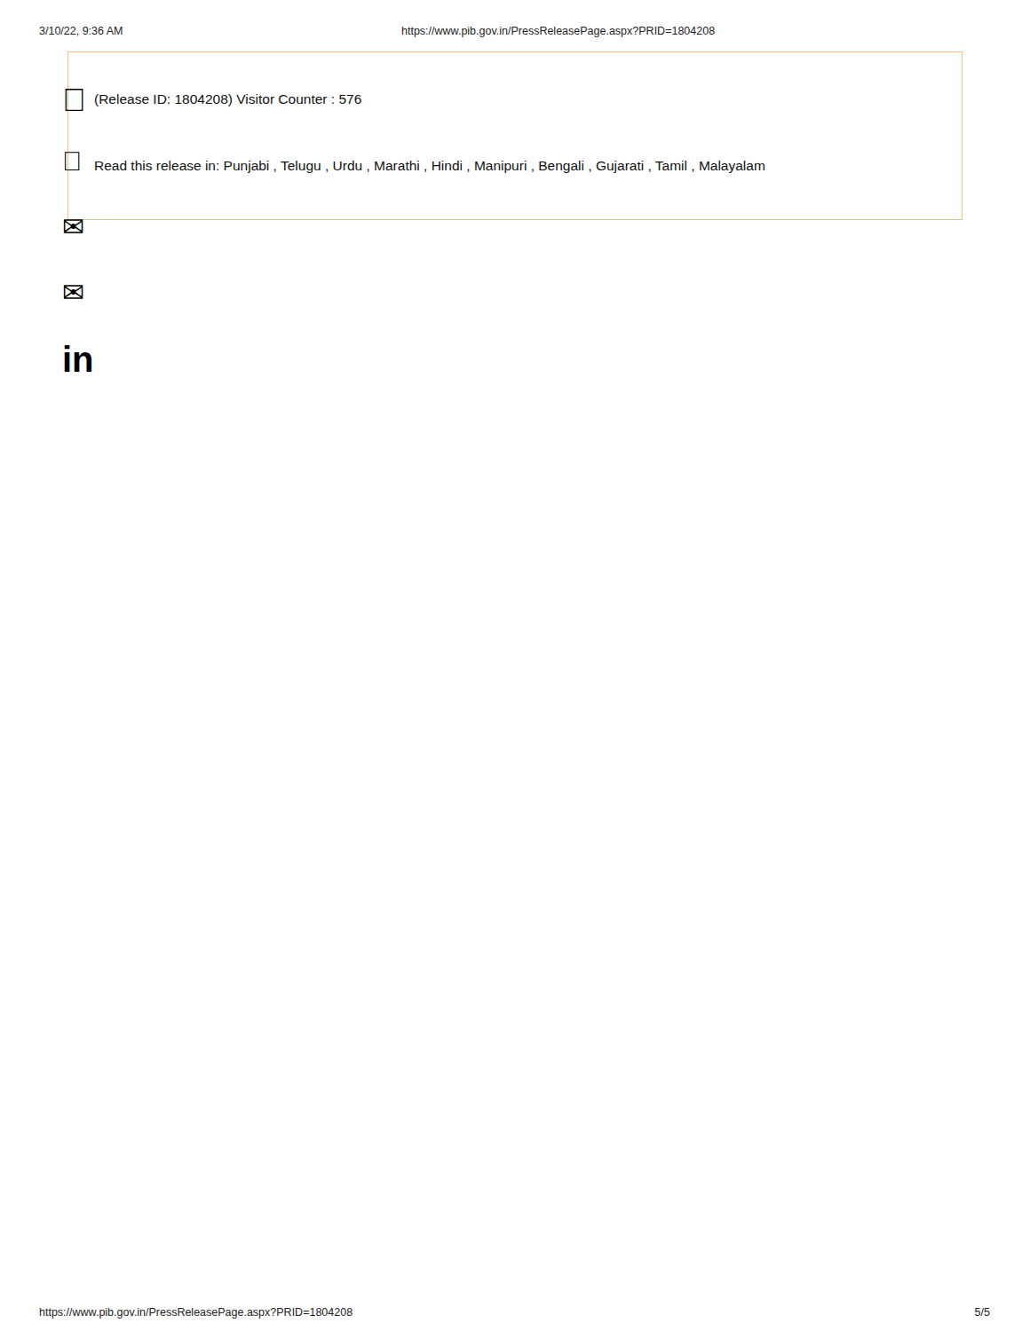3/10/22, 9:36 AM https://www.pib.gov.in/PressReleasePage.aspx?PRID=1804208
  ✉ ✉ in
(Release ID: 1804208) Visitor Counter : 576
Read this release in: Punjabi , Telugu , Urdu , Marathi , Hindi , Manipuri , Bengali , Gujarati , Tamil , Malayalam
https://www.pib.gov.in/PressReleasePage.aspx?PRID=1804208 5/5